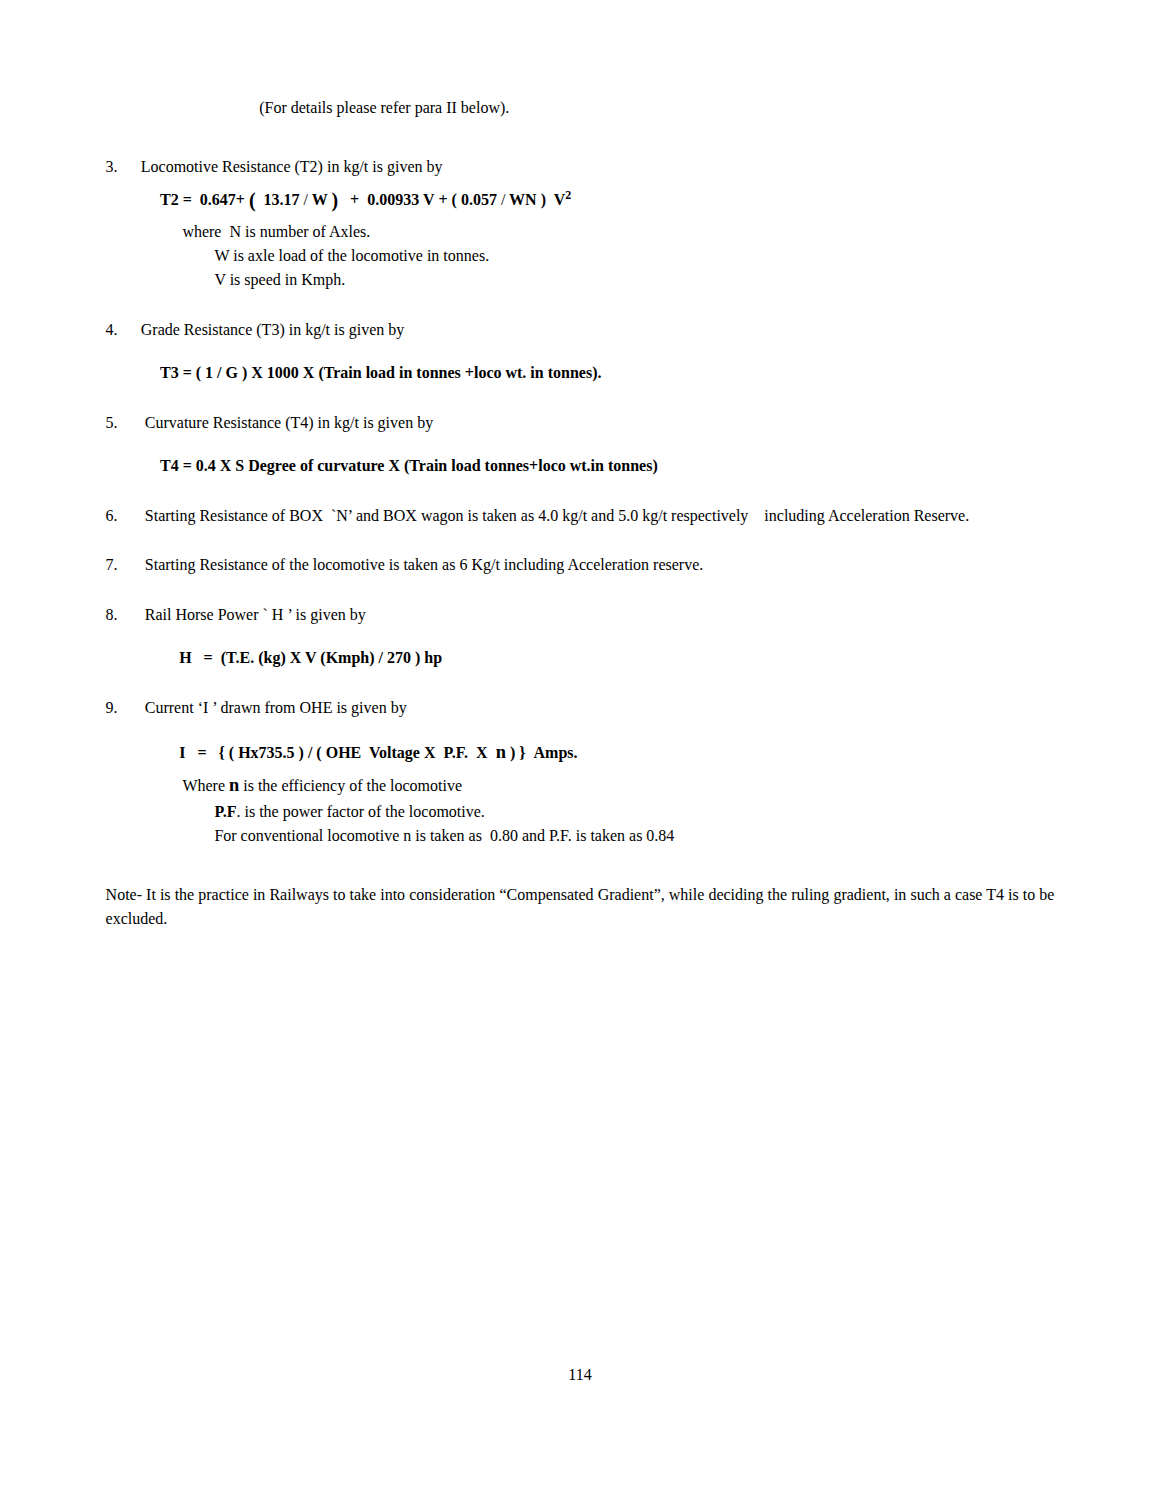(For details please refer para II below).
3. Locomotive Resistance (T2) in kg/t is given by
T2 = 0.647+ ( 13.17 / W ) + 0.00933 V + ( 0.057 / WN ) V2
where N is number of Axles.
W is axle load of the locomotive in tonnes.
V is speed in Kmph.
4. Grade Resistance (T3) in kg/t is given by
T3 = ( 1 / G ) X 1000 X (Train load in tonnes +loco wt. in tonnes).
5. Curvature Resistance (T4) in kg/t is given by
T4 = 0.4 X S Degree of curvature X (Train load tonnes+loco wt.in tonnes)
6. Starting Resistance of BOX `N’ and BOX wagon is taken as 4.0 kg/t and 5.0 kg/t respectively including Acceleration Reserve.
7. Starting Resistance of the locomotive is taken as 6 Kg/t including Acceleration reserve.
8. Rail Horse Power ` H ’ is given by
H = (T.E. (kg) X V (Kmph) / 270 ) hp
9. Current ‘I ’ drawn from OHE is given by
I = { ( Hx735.5 ) / ( OHE Voltage X P.F. X n ) } Amps.
Where n is the efficiency of the locomotive
P.F. is the power factor of the locomotive.
For conventional locomotive n is taken as 0.80 and P.F. is taken as 0.84
Note- It is the practice in Railways to take into consideration “Compensated Gradient”, while deciding the ruling gradient, in such a case T4 is to be excluded.
114